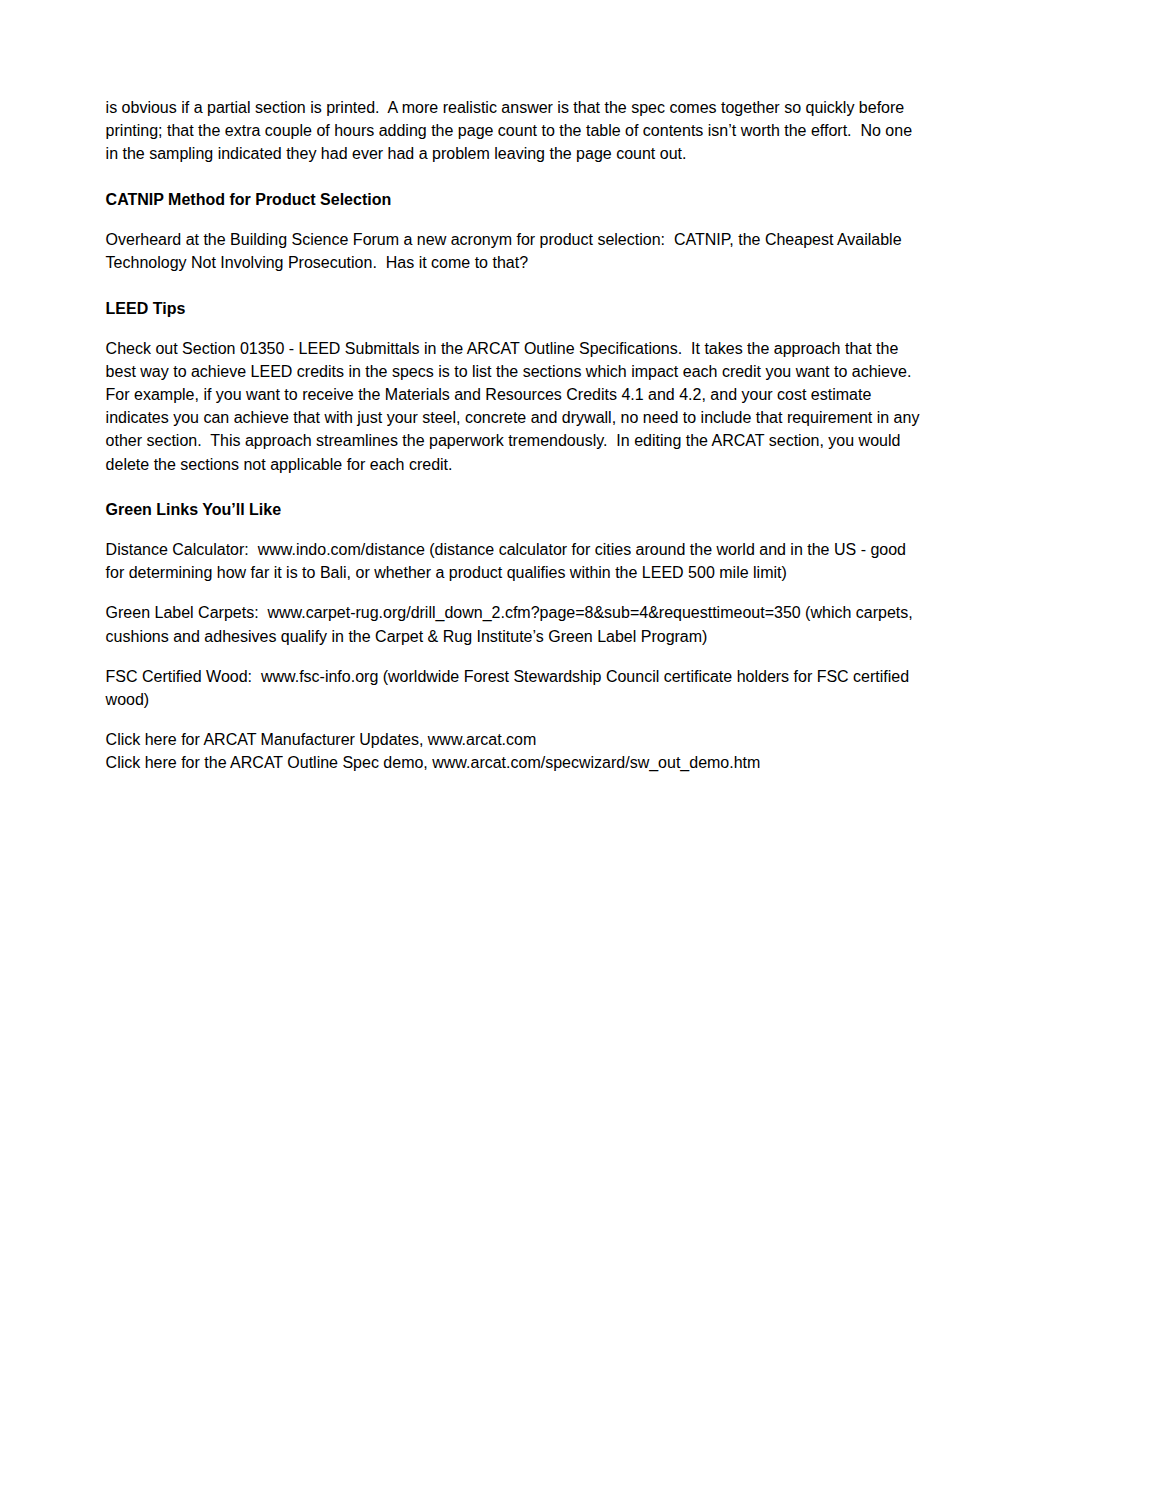is obvious if a partial section is printed. A more realistic answer is that the spec comes together so quickly before printing; that the extra couple of hours adding the page count to the table of contents isn’t worth the effort. No one in the sampling indicated they had ever had a problem leaving the page count out.
CATNIP Method for Product Selection
Overheard at the Building Science Forum a new acronym for product selection: CATNIP, the Cheapest Available Technology Not Involving Prosecution. Has it come to that?
LEED Tips
Check out Section 01350 - LEED Submittals in the ARCAT Outline Specifications. It takes the approach that the best way to achieve LEED credits in the specs is to list the sections which impact each credit you want to achieve. For example, if you want to receive the Materials and Resources Credits 4.1 and 4.2, and your cost estimate indicates you can achieve that with just your steel, concrete and drywall, no need to include that requirement in any other section. This approach streamlines the paperwork tremendously. In editing the ARCAT section, you would delete the sections not applicable for each credit.
Green Links You’ll Like
Distance Calculator: www.indo.com/distance (distance calculator for cities around the world and in the US - good for determining how far it is to Bali, or whether a product qualifies within the LEED 500 mile limit)
Green Label Carpets: www.carpet-rug.org/drill_down_2.cfm?page=8&sub=4&requesttimeout=350 (which carpets, cushions and adhesives qualify in the Carpet & Rug Institute’s Green Label Program)
FSC Certified Wood: www.fsc-info.org (worldwide Forest Stewardship Council certificate holders for FSC certified wood)
Click here for ARCAT Manufacturer Updates, www.arcat.com
Click here for the ARCAT Outline Spec demo, www.arcat.com/specwizard/sw_out_demo.htm